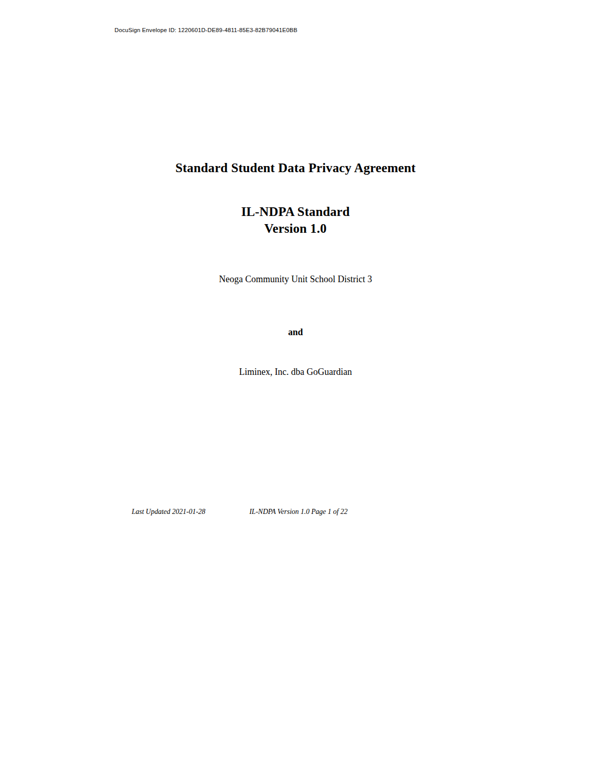DocuSign Envelope ID: 1220601D-DE89-4811-85E3-82B79041E0BB
Standard Student Data Privacy Agreement
IL-NDPA Standard
Version 1.0
Neoga Community Unit School District 3
and
Liminex, Inc. dba GoGuardian
Last Updated 2021-01-28 IL-NDPA Version 1.0 Page 1 of 22